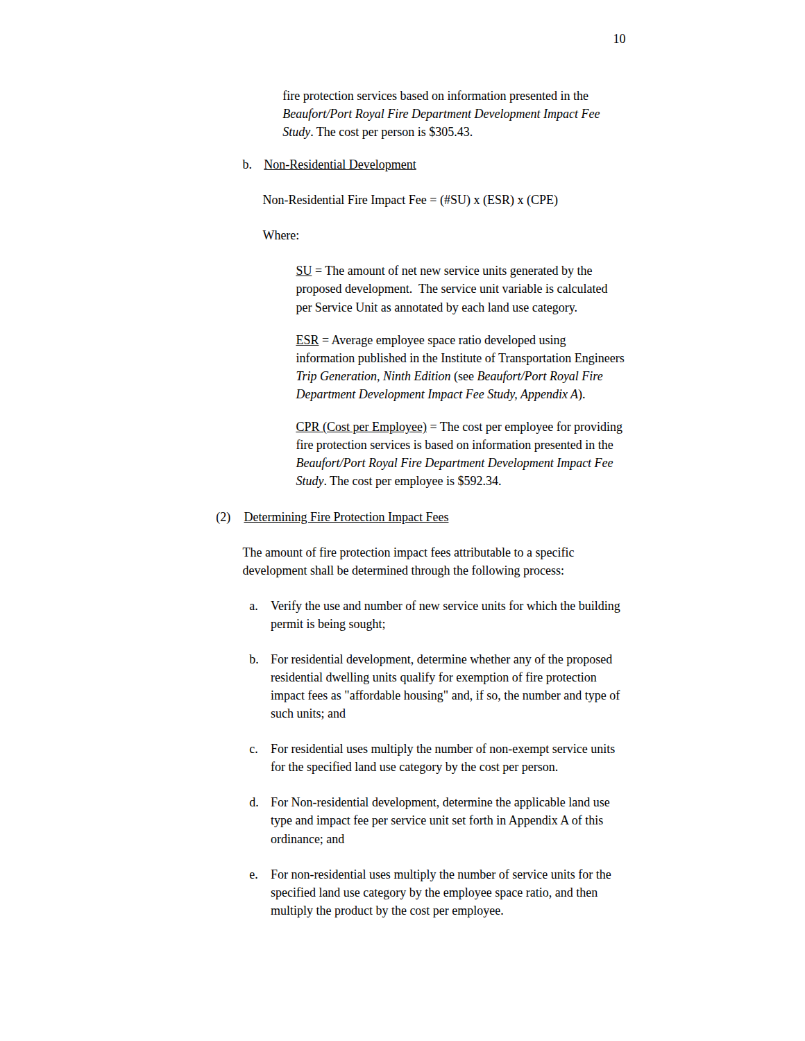10
fire protection services based on information presented in the Beaufort/Port Royal Fire Department Development Impact Fee Study. The cost per person is $305.43.
b.
Non-Residential Development
Non-Residential Fire Impact Fee = (#SU) x (ESR) x (CPE)
Where:
SU = The amount of net new service units generated by the proposed development. The service unit variable is calculated per Service Unit as annotated by each land use category.
ESR = Average employee space ratio developed using information published in the Institute of Transportation Engineers Trip Generation, Ninth Edition (see Beaufort/Port Royal Fire Department Development Impact Fee Study, Appendix A).
CPR (Cost per Employee) = The cost per employee for providing fire protection services is based on information presented in the Beaufort/Port Royal Fire Department Development Impact Fee Study. The cost per employee is $592.34.
(2)
Determining Fire Protection Impact Fees
The amount of fire protection impact fees attributable to a specific development shall be determined through the following process:
a.
Verify the use and number of new service units for which the building permit is being sought;
b.
For residential development, determine whether any of the proposed residential dwelling units qualify for exemption of fire protection impact fees as "affordable housing" and, if so, the number and type of such units; and
c.
For residential uses multiply the number of non-exempt service units for the specified land use category by the cost per person.
d.
For Non-residential development, determine the applicable land use type and impact fee per service unit set forth in Appendix A of this ordinance; and
e.
For non-residential uses multiply the number of service units for the specified land use category by the employee space ratio, and then multiply the product by the cost per employee.